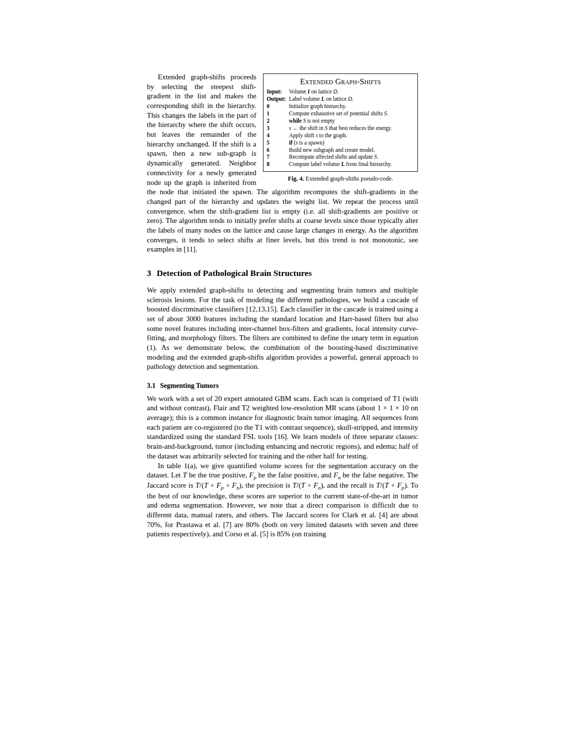Extended Graph-Shifts
| Input: | Volume I on lattice D . |
| Output: | Label volume L on lattice D . |
| 0 | Initialize graph hierarchy. |
| 1 | Compute exhaustive set of potential shifts S . |
| 2 | while S is not empty |
| 3 | s ← the shift in S that best reduces the energy. |
| 4 | Apply shift s to the graph. |
| 5 | if ( s is a spawn) |
| 6 | Build new subgraph and create model. |
| 7 | Recompute affected shifts and update S . |
| 8 | Compute label volume L from final hierarchy. |
Fig. 4. Extended graph-shifts pseudo-code.
Extended graph-shifts proceeds by selecting the steepest shift-gradient in the list and makes the corresponding shift in the hierarchy. This changes the labels in the part of the hierarchy where the shift occurs, but leaves the remainder of the hierarchy unchanged. If the shift is a spawn, then a new sub-graph is dynamically generated. Neighbor connectivity for a newly generated node up the graph is inherited from the node that initiated the spawn. The algorithm recomputes the shift-gradients in the changed part of the hierarchy and updates the weight list. We repeat the process until convergence, when the shift-gradient list is empty (i.e. all shift-gradients are positive or zero). The algorithm tends to initially prefer shifts at coarse levels since those typically alter the labels of many nodes on the lattice and cause large changes in energy. As the algorithm converges, it tends to select shifts at finer levels, but this trend is not monotonic, see examples in [11].
3 Detection of Pathological Brain Structures
We apply extended graph-shifts to detecting and segmenting brain tumors and multiple sclerosis lesions. For the task of modeling the different pathologies, we build a cascade of boosted discriminative classifiers [12,13,15]. Each classifier in the cascade is trained using a set of about 3000 features including the standard location and Harr-based filters but also some novel features including inter-channel box-filters and gradients, local intensity curve-fitting, and morphology filters. The filters are combined to define the unary term in equation (1). As we demonstrate below, the combination of the boosting-based discriminative modeling and the extended graph-shifts algorithm provides a powerful, general approach to pathology detection and segmentation.
3.1 Segmenting Tumors
We work with a set of 20 expert annotated GBM scans. Each scan is comprised of T1 (with and without contrast), Flair and T2 weighted low-resolution MR scans (about 1 × 1 × 10 on average); this is a common instance for diagnostic brain tumor imaging. All sequences from each patient are co-registered (to the T1 with contrast sequence), skull-stripped, and intensity standardized using the standard FSL tools [16]. We learn models of three separate classes: brain-and-background, tumor (including enhancing and necrotic regions), and edema; half of the dataset was arbitrarily selected for training and the other half for testing.
In table 1(a), we give quantified volume scores for the segmentation accuracy on the dataset. Let T be the true positive, Fp be the false positive, and Fn be the false negative. The Jaccard score is T/(T + Fp + Fn), the precision is T/(T + Fn), and the recall is T/(T + Fp). To the best of our knowledge, these scores are superior to the current state-of-the-art in tumor and edema segmentation. However, we note that a direct comparison is difficult due to different data, manual raters, and others. The Jaccard scores for Clark et al. [4] are about 70%, for Prastawa et al. [7] are 80% (both on very limited datasets with seven and three patients respectively), and Corso et al. [5] is 85% (on training